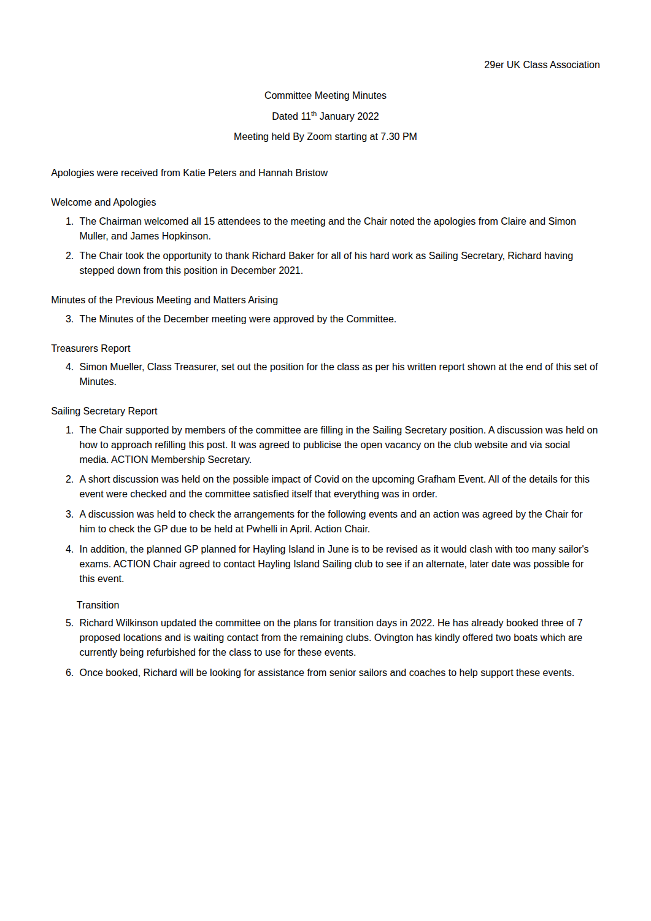29er UK Class Association
Committee Meeting Minutes
Dated 11th January 2022
Meeting held By Zoom starting at 7.30 PM
Apologies were received from Katie Peters and Hannah Bristow
Welcome and Apologies
The Chairman welcomed all 15 attendees to the meeting and the Chair noted the apologies from Claire and Simon Muller, and James Hopkinson.
The Chair took the opportunity to thank Richard Baker for all of his hard work as Sailing Secretary, Richard having stepped down from this position in December 2021.
Minutes of the Previous Meeting and Matters Arising
The Minutes of the December meeting were approved by the Committee.
Treasurers Report
Simon Mueller, Class Treasurer, set out the position for the class as per his written report shown at the end of this set of Minutes.
Sailing Secretary Report
The Chair supported by members of the committee are filling in the Sailing Secretary position. A discussion was held on how to approach refilling this post. It was agreed to publicise the open vacancy on the club website and via social media. ACTION Membership Secretary.
A short discussion was held on the possible impact of Covid on the upcoming Grafham Event. All of the details for this event were checked and the committee satisfied itself that everything was in order.
A discussion was held to check the arrangements for the following events and an action was agreed by the Chair for him to check the GP due to be held at Pwhelli in April. Action Chair.
In addition, the planned GP planned for Hayling Island in June is to be revised as it would clash with too many sailor's exams. ACTION Chair agreed to contact Hayling Island Sailing club to see if an alternate, later date was possible for this event.
Transition
Richard Wilkinson updated the committee on the plans for transition days in 2022. He has already booked three of 7 proposed locations and is waiting contact from the remaining clubs. Ovington has kindly offered two boats which are currently being refurbished for the class to use for these events.
Once booked, Richard will be looking for assistance from senior sailors and coaches to help support these events.